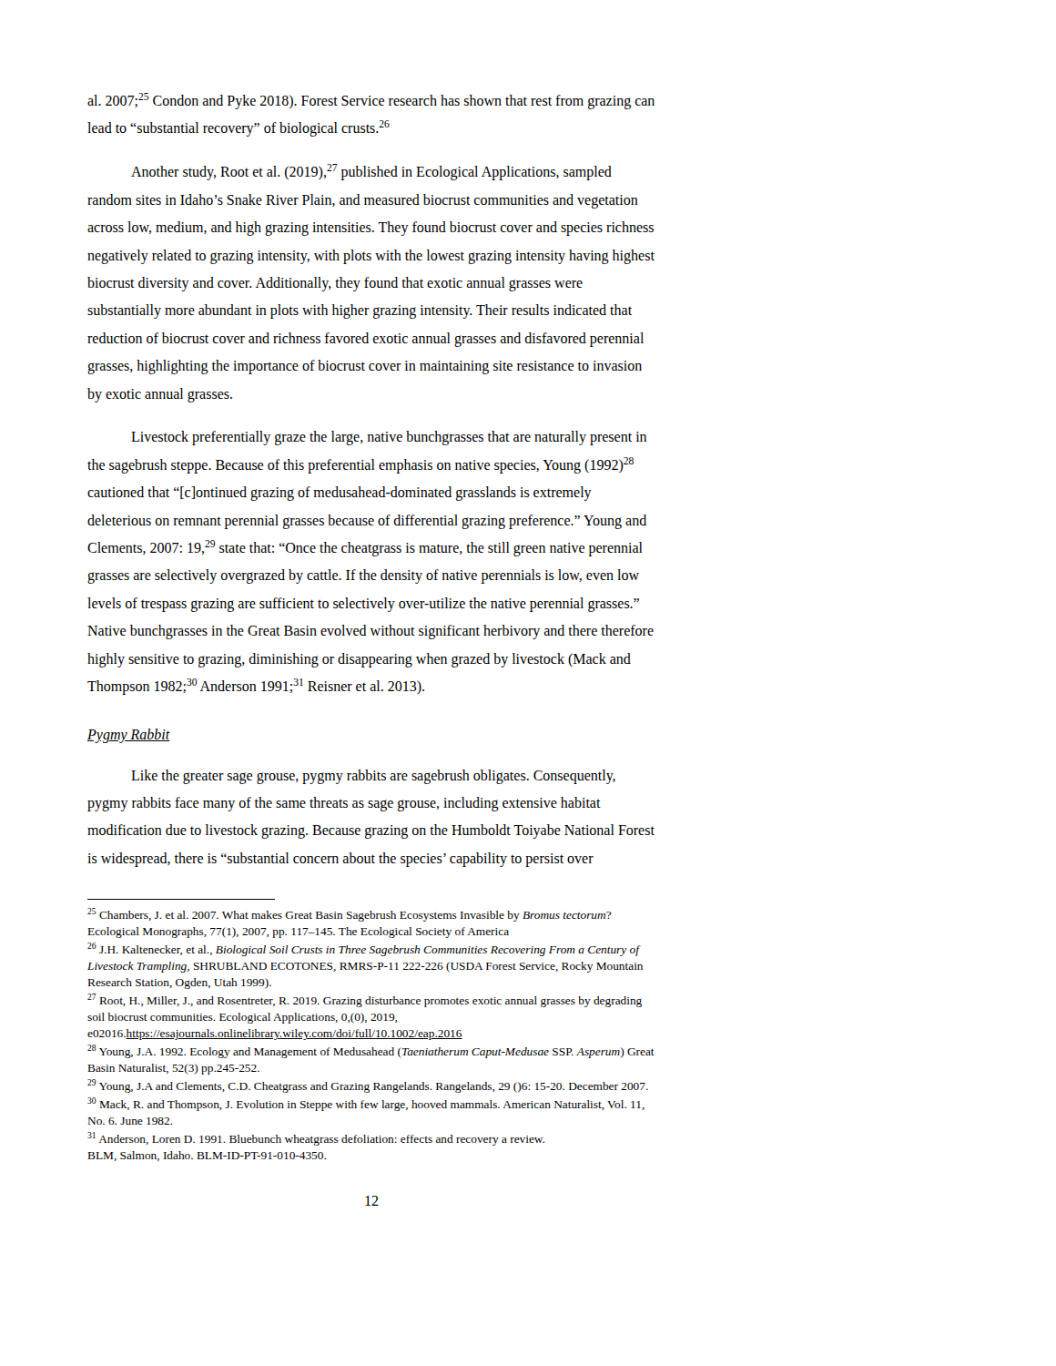al. 2007;25 Condon and Pyke 2018). Forest Service research has shown that rest from grazing can lead to “substantial recovery” of biological crusts.26
Another study, Root et al. (2019),27 published in Ecological Applications, sampled random sites in Idaho’s Snake River Plain, and measured biocrust communities and vegetation across low, medium, and high grazing intensities. They found biocrust cover and species richness negatively related to grazing intensity, with plots with the lowest grazing intensity having highest biocrust diversity and cover. Additionally, they found that exotic annual grasses were substantially more abundant in plots with higher grazing intensity. Their results indicated that reduction of biocrust cover and richness favored exotic annual grasses and disfavored perennial grasses, highlighting the importance of biocrust cover in maintaining site resistance to invasion by exotic annual grasses.
Livestock preferentially graze the large, native bunchgrasses that are naturally present in the sagebrush steppe. Because of this preferential emphasis on native species, Young (1992)28 cautioned that “[c]ontinued grazing of medusahead-dominated grasslands is extremely deleterious on remnant perennial grasses because of differential grazing preference.” Young and Clements, 2007: 19,29 state that: “Once the cheatgrass is mature, the still green native perennial grasses are selectively overgrazed by cattle. If the density of native perennials is low, even low levels of trespass grazing are sufficient to selectively over-utilize the native perennial grasses.” Native bunchgrasses in the Great Basin evolved without significant herbivory and there therefore highly sensitive to grazing, diminishing or disappearing when grazed by livestock (Mack and Thompson 1982;30 Anderson 1991;31 Reisner et al. 2013).
Pygmy Rabbit
Like the greater sage grouse, pygmy rabbits are sagebrush obligates. Consequently, pygmy rabbits face many of the same threats as sage grouse, including extensive habitat modification due to livestock grazing. Because grazing on the Humboldt Toiyabe National Forest is widespread, there is “substantial concern about the species’ capability to persist over
25 Chambers, J. et al. 2007. What makes Great Basin Sagebrush Ecosystems Invasible by Bromus tectorum? Ecological Monographs, 77(1), 2007, pp. 117–145. The Ecological Society of America
26 J.H. Kaltenecker, et al., Biological Soil Crusts in Three Sagebrush Communities Recovering From a Century of Livestock Trampling, SHRUBLAND ECOTONES, RMRS-P-11 222-226 (USDA Forest Service, Rocky Mountain Research Station, Ogden, Utah 1999).
27 Root, H., Miller, J., and Rosentreter, R. 2019. Grazing disturbance promotes exotic annual grasses by degrading soil biocrust communities. Ecological Applications, 0,(0), 2019, e02016.https://esajournals.onlinelibrary.wiley.com/doi/full/10.1002/eap.2016
28 Young, J.A. 1992. Ecology and Management of Medusahead (Taeniatherum Caput-Medusae SSP. Asperum) Great Basin Naturalist, 52(3) pp.245-252.
29 Young, J.A and Clements, C.D. Cheatgrass and Grazing Rangelands. Rangelands, 29 ()6: 15-20. December 2007.
30 Mack, R. and Thompson, J. Evolution in Steppe with few large, hooved mammals. American Naturalist, Vol. 11, No. 6. June 1982.
31 Anderson, Loren D. 1991. Bluebunch wheatgrass defoliation: effects and recovery a review.
BLM, Salmon, Idaho. BLM-ID-PT-91-010-4350.
12